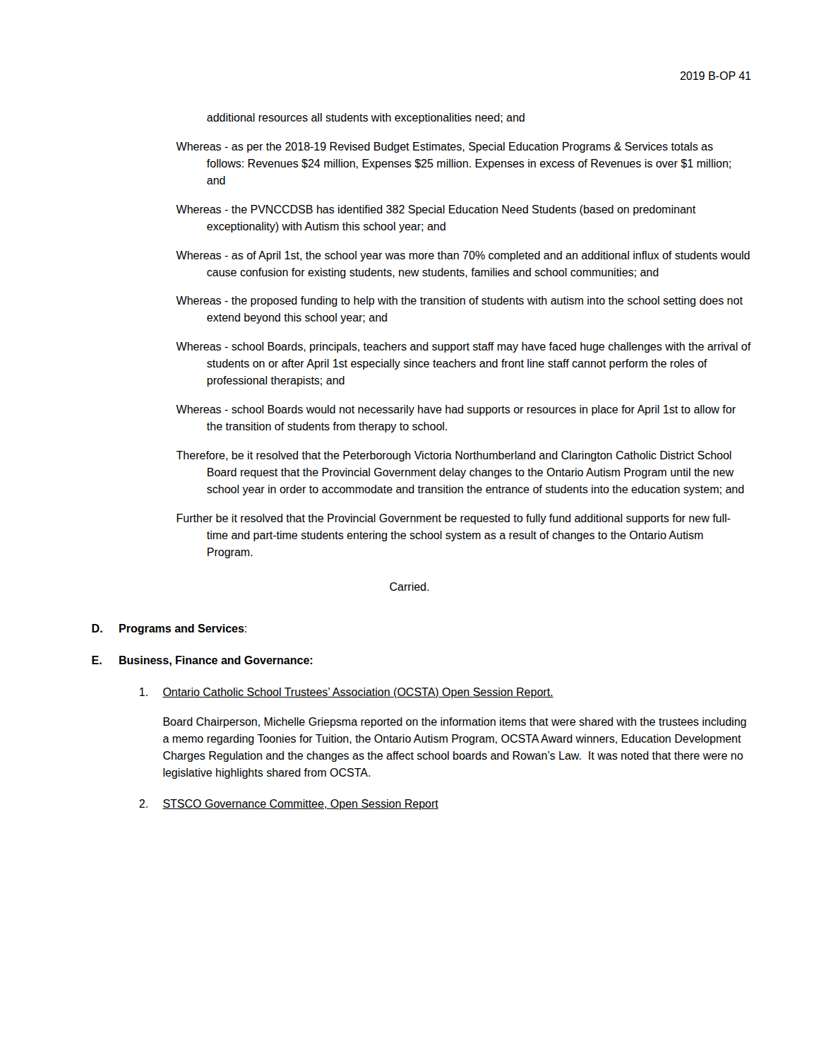2019 B-OP 41
additional resources all students with exceptionalities need; and
Whereas - as per the 2018-19 Revised Budget Estimates, Special Education Programs & Services totals as follows: Revenues $24 million, Expenses $25 million. Expenses in excess of Revenues is over $1 million; and
Whereas - the PVNCCDSB has identified 382 Special Education Need Students (based on predominant exceptionality) with Autism this school year; and
Whereas - as of April 1st, the school year was more than 70% completed and an additional influx of students would cause confusion for existing students, new students, families and school communities; and
Whereas - the proposed funding to help with the transition of students with autism into the school setting does not extend beyond this school year; and
Whereas - school Boards, principals, teachers and support staff may have faced huge challenges with the arrival of students on or after April 1st especially since teachers and front line staff cannot perform the roles of professional therapists; and
Whereas - school Boards would not necessarily have had supports or resources in place for April 1st to allow for the transition of students from therapy to school.
Therefore, be it resolved that the Peterborough Victoria Northumberland and Clarington Catholic District School Board request that the Provincial Government delay changes to the Ontario Autism Program until the new school year in order to accommodate and transition the entrance of students into the education system; and
Further be it resolved that the Provincial Government be requested to fully fund additional supports for new full-time and part-time students entering the school system as a result of changes to the Ontario Autism Program.
Carried.
D. Programs and Services:
E. Business, Finance and Governance:
1. Ontario Catholic School Trustees’ Association (OCSTA) Open Session Report.
Board Chairperson, Michelle Griepsma reported on the information items that were shared with the trustees including a memo regarding Toonies for Tuition, the Ontario Autism Program, OCSTA Award winners, Education Development Charges Regulation and the changes as the affect school boards and Rowan’s Law. It was noted that there were no legislative highlights shared from OCSTA.
2. STSCO Governance Committee, Open Session Report